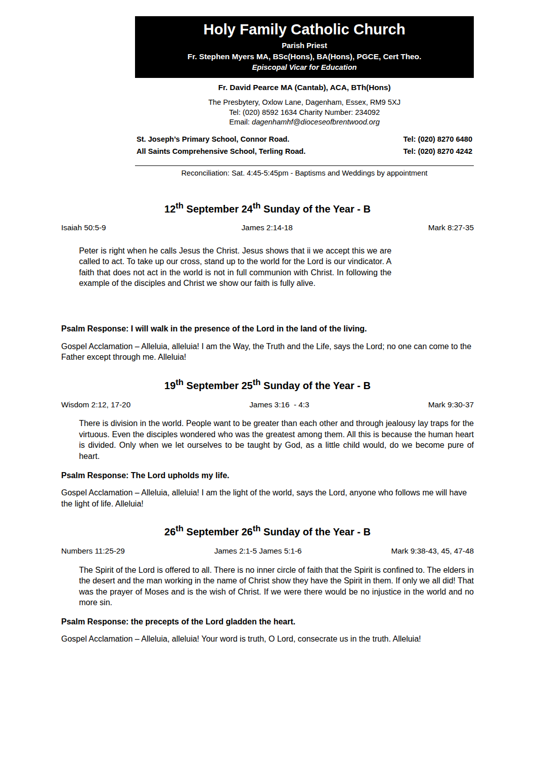Holy Family Catholic Church
Parish Priest
Fr. Stephen Myers MA, BSc(Hons), BA(Hons), PGCE, Cert Theo.
Episcopal Vicar for Education
Fr. David Pearce MA (Cantab), ACA, BTh(Hons)
The Presbytery, Oxlow Lane, Dagenham, Essex, RM9 5XJ
Tel: (020) 8592 1634 Charity Number: 234092
Email: dagenhamhf@dioceseofbrentwood.org
| St. Joseph’s Primary School, Connor Road. | Tel: (020) 8270 6480 |
| All Saints Comprehensive School, Terling Road. | Tel: (020) 8270 4242 |
Reconciliation: Sat. 4:45-5:45pm - Baptisms and Weddings by appointment
12th September 24th Sunday of the Year - B
Isaiah 50:5-9 James 2:14-18 Mark 8:27-35
Peter is right when he calls Jesus the Christ. Jesus shows that ii we accept this we are called to act. To take up our cross, stand up to the world for the Lord is our vindicator. A faith that does not act in the world is not in full communion with Christ. In following the example of the disciples and Christ we show our faith is fully alive.
Psalm Response: I will walk in the presence of the Lord in the land of the living.
Gospel Acclamation – Alleluia, alleluia! I am the Way, the Truth and the Life, says the Lord; no one can come to the Father except through me. Alleluia!
19th September 25th Sunday of the Year - B
Wisdom 2:12, 17-20 James 3:16 - 4:3 Mark 9:30-37
There is division in the world. People want to be greater than each other and through jealousy lay traps for the virtuous. Even the disciples wondered who was the greatest among them. All this is because the human heart is divided. Only when we let ourselves to be taught by God, as a little child would, do we become pure of heart.
Psalm Response: The Lord upholds my life.
Gospel Acclamation – Alleluia, alleluia! I am the light of the world, says the Lord, anyone who follows me will have the light of life. Alleluia!
26th September 26th Sunday of the Year - B
Numbers 11:25-29 James 2:1-5 James 5:1-6 Mark 9:38-43, 45, 47-48
The Spirit of the Lord is offered to all. There is no inner circle of faith that the Spirit is confined to. The elders in the desert and the man working in the name of Christ show they have the Spirit in them. If only we all did! That was the prayer of Moses and is the wish of Christ. If we were there would be no injustice in the world and no more sin.
Psalm Response: the precepts of the Lord gladden the heart.
Gospel Acclamation – Alleluia, alleluia! Your word is truth, O Lord, consecrate us in the truth. Alleluia!